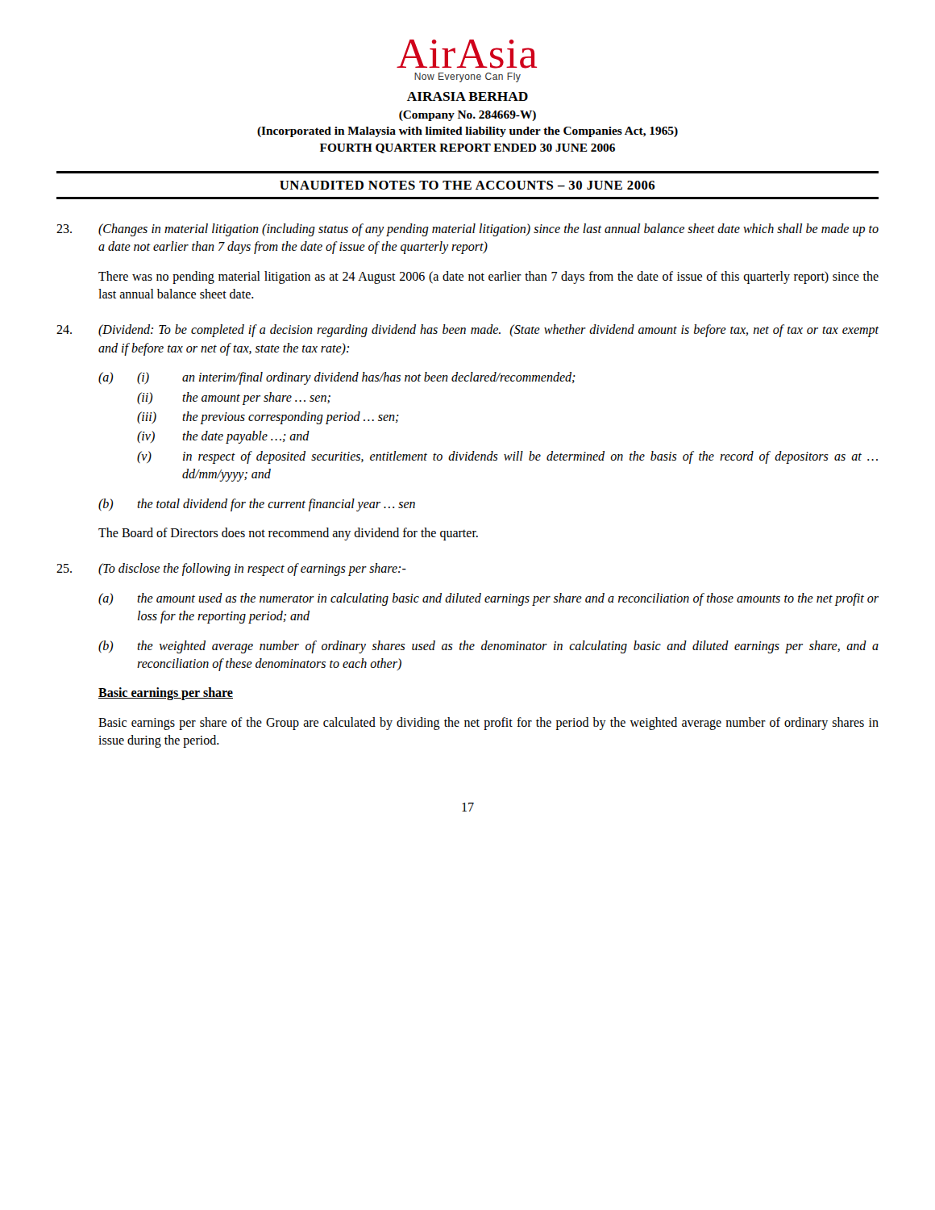AirAsia
Now Everyone Can Fly
AIRASIA BERHAD
(Company No. 284669-W)
(Incorporated in Malaysia with limited liability under the Companies Act, 1965)
FOURTH QUARTER REPORT ENDED 30 JUNE 2006
UNAUDITED NOTES TO THE ACCOUNTS – 30 JUNE 2006
23.
(Changes in material litigation (including status of any pending material litigation) since the last annual balance sheet date which shall be made up to a date not earlier than 7 days from the date of issue of the quarterly report)
There was no pending material litigation as at 24 August 2006 (a date not earlier than 7 days from the date of issue of this quarterly report) since the last annual balance sheet date.
24.
(Dividend: To be completed if a decision regarding dividend has been made. (State whether dividend amount is before tax, net of tax or tax exempt and if before tax or net of tax, state the tax rate):
(a)
(i)
an interim/final ordinary dividend has/has not been declared/recommended;
(ii)
the amount per share … sen;
(iii)
the previous corresponding period … sen;
(iv)
the date payable …; and
(v)
in respect of deposited securities, entitlement to dividends will be determined on the basis of the record of depositors as at … dd/mm/yyyy; and
(b)
the total dividend for the current financial year … sen
The Board of Directors does not recommend any dividend for the quarter.
25.
(To disclose the following in respect of earnings per share:-
(a)
the amount used as the numerator in calculating basic and diluted earnings per share and a reconciliation of those amounts to the net profit or loss for the reporting period; and
(b)
the weighted average number of ordinary shares used as the denominator in calculating basic and diluted earnings per share, and a reconciliation of these denominators to each other)
Basic earnings per share
Basic earnings per share of the Group are calculated by dividing the net profit for the period by the weighted average number of ordinary shares in issue during the period.
17